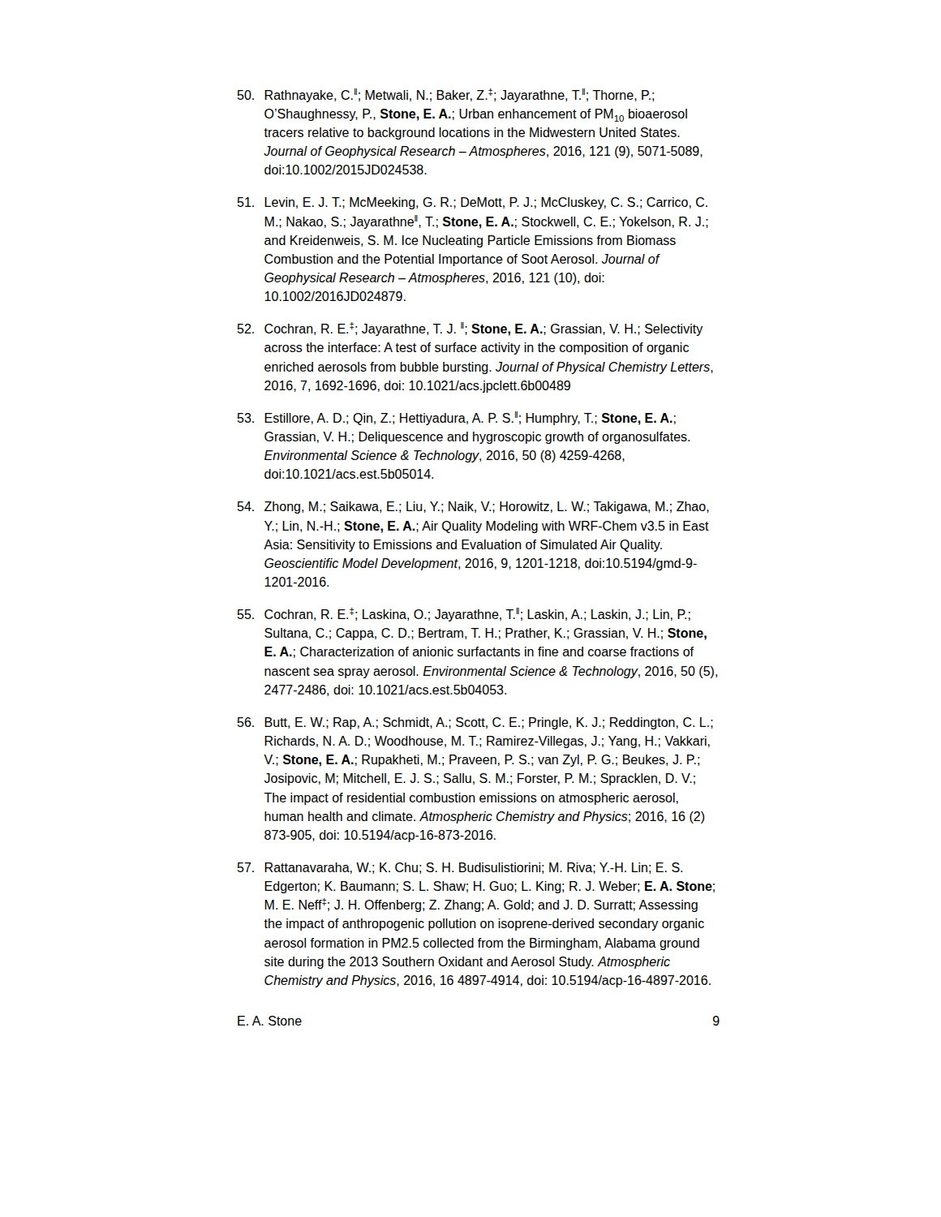50. Rathnayake, C.‖; Metwali, N.; Baker, Z.‡; Jayarathne, T.‖; Thorne, P.; O’Shaughnessy, P., Stone, E. A.; Urban enhancement of PM10 bioaerosol tracers relative to background locations in the Midwestern United States. Journal of Geophysical Research – Atmospheres, 2016, 121 (9), 5071-5089, doi:10.1002/2015JD024538.
51. Levin, E. J. T.; McMeeking, G. R.; DeMott, P. J.; McCluskey, C. S.; Carrico, C. M.; Nakao, S.; Jayarathne‖, T.; Stone, E. A.; Stockwell, C. E.; Yokelson, R. J.; and Kreidenweis, S. M. Ice Nucleating Particle Emissions from Biomass Combustion and the Potential Importance of Soot Aerosol. Journal of Geophysical Research – Atmospheres, 2016, 121 (10), doi: 10.1002/2016JD024879.
52. Cochran, R. E.‡; Jayarathne, T. J. ‖; Stone, E. A.; Grassian, V. H.; Selectivity across the interface: A test of surface activity in the composition of organic enriched aerosols from bubble bursting. Journal of Physical Chemistry Letters, 2016, 7, 1692-1696, doi: 10.1021/acs.jpclett.6b00489
53. Estillore, A. D.; Qin, Z.; Hettiyadura, A. P. S.‖; Humphry, T.; Stone, E. A.; Grassian, V. H.; Deliquescence and hygroscopic growth of organosulfates. Environmental Science & Technology, 2016, 50 (8) 4259-4268, doi:10.1021/acs.est.5b05014.
54. Zhong, M.; Saikawa, E.; Liu, Y.; Naik, V.; Horowitz, L. W.; Takigawa, M.; Zhao, Y.; Lin, N.-H.; Stone, E. A.; Air Quality Modeling with WRF-Chem v3.5 in East Asia: Sensitivity to Emissions and Evaluation of Simulated Air Quality. Geoscientific Model Development, 2016, 9, 1201-1218, doi:10.5194/gmd-9-1201-2016.
55. Cochran, R. E.‡; Laskina, O.; Jayarathne, T.‖; Laskin, A.; Laskin, J.; Lin, P.; Sultana, C.; Cappa, C. D.; Bertram, T. H.; Prather, K.; Grassian, V. H.; Stone, E. A.; Characterization of anionic surfactants in fine and coarse fractions of nascent sea spray aerosol. Environmental Science & Technology, 2016, 50 (5), 2477-2486, doi: 10.1021/acs.est.5b04053.
56. Butt, E. W.; Rap, A.; Schmidt, A.; Scott, C. E.; Pringle, K. J.; Reddington, C. L.; Richards, N. A. D.; Woodhouse, M. T.; Ramirez-Villegas, J.; Yang, H.; Vakkari, V.; Stone, E. A.; Rupakheti, M.; Praveen, P. S.; van Zyl, P. G.; Beukes, J. P.; Josipovic, M; Mitchell, E. J. S.; Sallu, S. M.; Forster, P. M.; Spracklen, D. V.; The impact of residential combustion emissions on atmospheric aerosol, human health and climate. Atmospheric Chemistry and Physics; 2016, 16 (2) 873-905, doi: 10.5194/acp-16-873-2016.
57. Rattanavaraha, W.; K. Chu; S. H. Budisulistiorini; M. Riva; Y.-H. Lin; E. S. Edgerton; K. Baumann; S. L. Shaw; H. Guo; L. King; R. J. Weber; E. A. Stone; M. E. Neff‡; J. H. Offenberg; Z. Zhang; A. Gold; and J. D. Surratt; Assessing the impact of anthropogenic pollution on isoprene-derived secondary organic aerosol formation in PM2.5 collected from the Birmingham, Alabama ground site during the 2013 Southern Oxidant and Aerosol Study. Atmospheric Chemistry and Physics, 2016, 16 4897-4914, doi: 10.5194/acp-16-4897-2016.
E. A. Stone 9